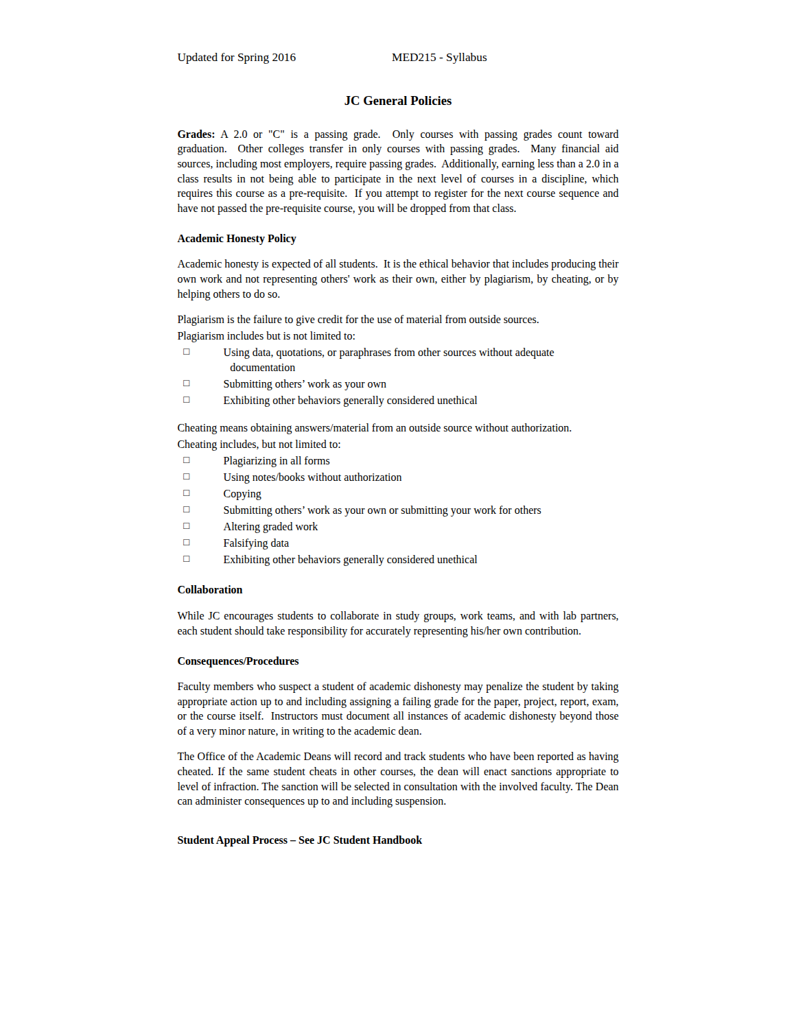Updated for Spring 2016
MED215 - Syllabus
JC General Policies
Grades: A 2.0 or "C" is a passing grade. Only courses with passing grades count toward graduation. Other colleges transfer in only courses with passing grades. Many financial aid sources, including most employers, require passing grades. Additionally, earning less than a 2.0 in a class results in not being able to participate in the next level of courses in a discipline, which requires this course as a pre-requisite. If you attempt to register for the next course sequence and have not passed the pre-requisite course, you will be dropped from that class.
Academic Honesty Policy
Academic honesty is expected of all students. It is the ethical behavior that includes producing their own work and not representing others' work as their own, either by plagiarism, by cheating, or by helping others to do so.
Plagiarism is the failure to give credit for the use of material from outside sources.
Plagiarism includes but is not limited to:
Using data, quotations, or paraphrases from other sources without adequatedocumentation
Submitting others’ work as your own
Exhibiting other behaviors generally considered unethical
Cheating means obtaining answers/material from an outside source without authorization.
Cheating includes, but not limited to:
Plagiarizing in all forms
Using notes/books without authorization
Copying
Submitting others’ work as your own or submitting your work for others
Altering graded work
Falsifying data
Exhibiting other behaviors generally considered unethical
Collaboration
While JC encourages students to collaborate in study groups, work teams, and with lab partners, each student should take responsibility for accurately representing his/her own contribution.
Consequences/Procedures
Faculty members who suspect a student of academic dishonesty may penalize the student by taking appropriate action up to and including assigning a failing grade for the paper, project, report, exam, or the course itself. Instructors must document all instances of academic dishonesty beyond those of a very minor nature, in writing to the academic dean.
The Office of the Academic Deans will record and track students who have been reported as having cheated. If the same student cheats in other courses, the dean will enact sanctions appropriate to level of infraction. The sanction will be selected in consultation with the involved faculty. The Dean can administer consequences up to and including suspension.
Student Appeal Process – See JC Student Handbook